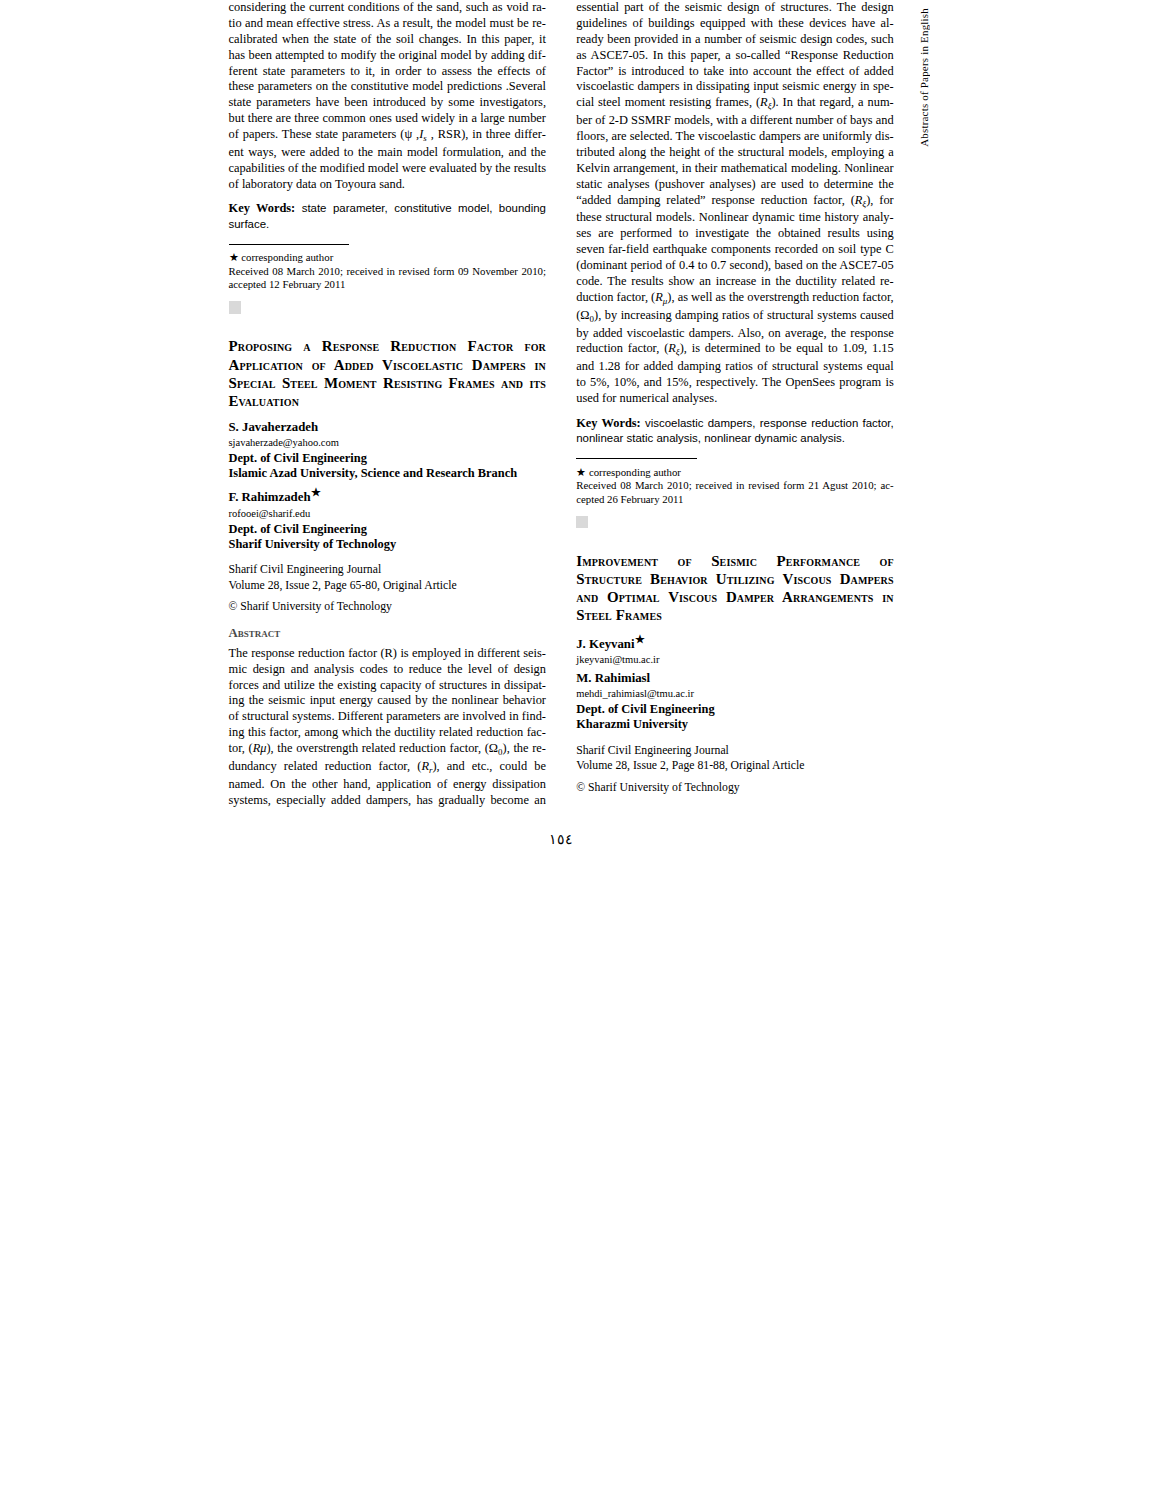Abstracts of Papers in English
considering the current conditions of the sand, such as void ratio and mean effective stress. As a result, the model must be recalibrated when the state of the soil changes. In this paper, it has been attempted to modify the original model by adding different state parameters to it, in order to assess the effects of these parameters on the constitutive model predictions .Several state parameters have been introduced by some investigators, but there are three common ones used widely in a large number of papers. These state parameters (ψ ,Is , RSR), in three different ways, were added to the main model formulation, and the capabilities of the modified model were evaluated by the results of laboratory data on Toyoura sand.
Key Words: state parameter, constitutive model, bounding surface.
★ corresponding author Received 08 March 2010; received in revised form 09 November 2010; accepted 12 February 2011
Proposing a Response Reduction Factor for Application of Added Viscoelastic Dampers in Special Steel Moment Resisting Frames and its Evaluation
S. Javaherzadeh
sjavaherzade@yahoo.com
Dept. of Civil Engineering
Islamic Azad University, Science and Research Branch
F. Rahimzadeh★
rofooei@sharif.edu
Dept. of Civil Engineering
Sharif University of Technology
Sharif Civil Engineering Journal
Volume 28, Issue 2, Page 65-80, Original Article
© Sharif University of Technology
Abstract
The response reduction factor (R) is employed in different seismic design and analysis codes to reduce the level of design forces and utilize the existing capacity of structures in dissipating the seismic input energy caused by the nonlinear behavior of structural systems. Different parameters are involved in finding this factor, among which the ductility related reduction factor, (Rμ), the overstrength related reduction factor, (Ω0), the redundancy related reduction factor, (Rr), and etc., could be named. On the other hand, application of energy dissipation systems, especially added dampers, has gradually become an essential part of the seismic design of structures. The design guidelines of buildings equipped with these devices have already been provided in a number of seismic design codes, such as ASCE7-05. In this paper, a so-called “Response Reduction Factor” is introduced to take into account the effect of added viscoelastic dampers in dissipating input seismic energy in special steel moment resisting frames, (Rξ). In that regard, a number of 2-D SSMRF models, with a different number of bays and floors, are selected. The viscoelastic dampers are uniformly distributed along the height of the structural models, employing a Kelvin arrangement, in their mathematical modeling. Nonlinear static analyses (pushover analyses) are used to determine the “added damping related” response reduction factor, (Rξ), for these structural models. Nonlinear dynamic time history analyses are performed to investigate the obtained results using seven far-field earthquake components recorded on soil type C (dominant period of 0.4 to 0.7 second), based on the ASCE7-05 code. The results show an increase in the ductility related reduction factor, (Rμ), as well as the overstrength reduction factor, (Ω0), by increasing damping ratios of structural systems caused by added viscoelastic dampers. Also, on average, the response reduction factor, (Rξ), is determined to be equal to 1.09, 1.15 and 1.28 for added damping ratios of structural systems equal to 5%, 10%, and 15%, respectively. The OpenSees program is used for numerical analyses.
Key Words: viscoelastic dampers, response reduction factor, nonlinear static analysis, nonlinear dynamic analysis.
★ corresponding author Received 08 March 2010; received in revised form 21 Agust 2010; accepted 26 February 2011
Improvement of Seismic Performance of Structure Behavior Utilizing Viscous Dampers and Optimal Viscous Damper Arrangements in Steel Frames
J. Keyvani★
jkeyvani@tmu.ac.ir
M. Rahimiasl
mehdi_rahimiasl@tmu.ac.ir
Dept. of Civil Engineering
Kharazmi University
Sharif Civil Engineering Journal
Volume 28, Issue 2, Page 81-88, Original Article
© Sharif University of Technology
١٥٤